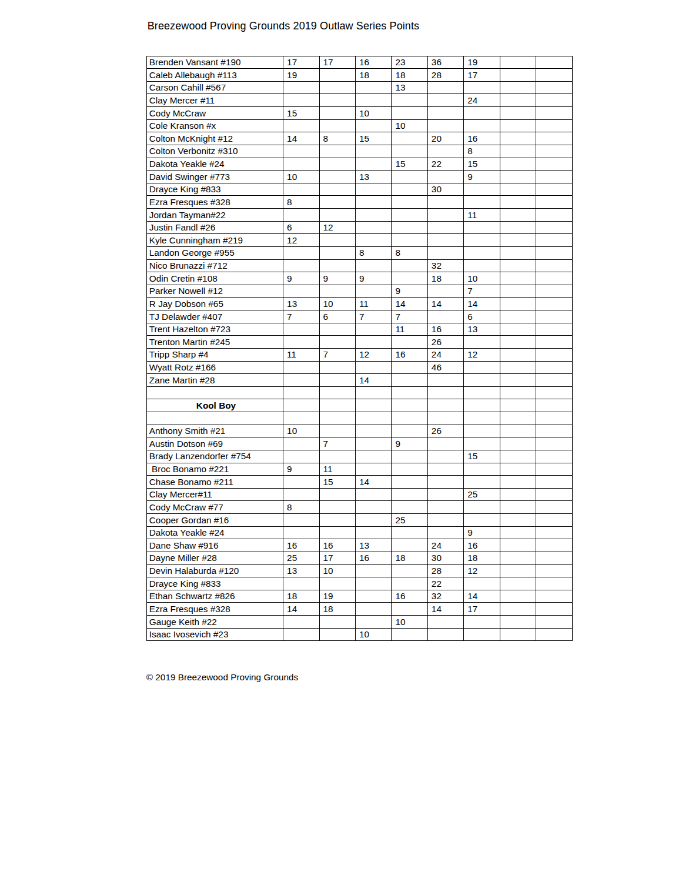Breezewood Proving Grounds 2019 Outlaw Series Points
| Brenden Vansant #190 | 17 | 17 | 16 | 23 | 36 | 19 | | |
| Caleb Allebaugh #113 | 19 | | 18 | 18 | 28 | 17 | | |
| Carson Cahill #567 | | | | 13 | | | | |
| Clay Mercer #11 | | | | | | 24 | | |
| Cody McCraw | 15 | | 10 | | | | | |
| Cole Kranson #x | | | | 10 | | | | |
| Colton McKnight #12 | 14 | 8 | 15 | | 20 | 16 | | |
| Colton Verbonitz #310 | | | | | | 8 | | |
| Dakota Yeakle #24 | | | | 15 | 22 | 15 | | |
| David Swinger #773 | 10 | | 13 | | | 9 | | |
| Drayce King #833 | | | | | 30 | | | |
| Ezra Fresques #328 | 8 | | | | | | | |
| Jordan Tayman#22 | | | | | | 11 | | |
| Justin Fandl #26 | 6 | 12 | | | | | | |
| Kyle Cunningham #219 | 12 | | | | | | | |
| Landon George #955 | | | 8 | 8 | | | | |
| Nico Brunazzi #712 | | | | | 32 | | | |
| Odin Cretin #108 | 9 | 9 | 9 | | 18 | 10 | | |
| Parker Nowell #12 | | | | 9 | | 7 | | |
| R Jay Dobson #65 | 13 | 10 | 11 | 14 | 14 | 14 | | |
| TJ Delawder #407 | 7 | 6 | 7 | 7 | | 6 | | |
| Trent Hazelton #723 | | | | 11 | 16 | 13 | | |
| Trenton Martin #245 | | | | | 26 | | | |
| Tripp Sharp #4 | 11 | 7 | 12 | 16 | 24 | 12 | | |
| Wyatt Rotz #166 | | | | | 46 | | | |
| Zane Martin #28 | | | 14 | | | | | |
| Kool Boy | | | | | | | | |
| Anthony Smith #21 | 10 | | | | 26 | | | |
| Austin Dotson #69 | | 7 | | 9 | | | | |
| Brady Lanzendorfer #754 | | | | | | 15 | | |
| Broc Bonamo #221 | 9 | 11 | | | | | | |
| Chase Bonamo #211 | | 15 | 14 | | | | | |
| Clay Mercer#11 | | | | | | 25 | | |
| Cody McCraw #77 | 8 | | | | | | | |
| Cooper Gordan #16 | | | | 25 | | | | |
| Dakota Yeakle #24 | | | | | | 9 | | |
| Dane Shaw #916 | 16 | 16 | 13 | | 24 | 16 | | |
| Dayne Miller #28 | 25 | 17 | 16 | 18 | 30 | 18 | | |
| Devin Halaburda #120 | 13 | 10 | | | 28 | 12 | | |
| Drayce King #833 | | | | | 22 | | | |
| Ethan Schwartz #826 | 18 | 19 | | 16 | 32 | 14 | | |
| Ezra Fresques #328 | 14 | 18 | | | 14 | 17 | | |
| Gauge Keith #22 | | | | 10 | | | | |
| Isaac Ivosevich #23 | | | 10 | | | | | |
© 2019 Breezewood Proving Grounds